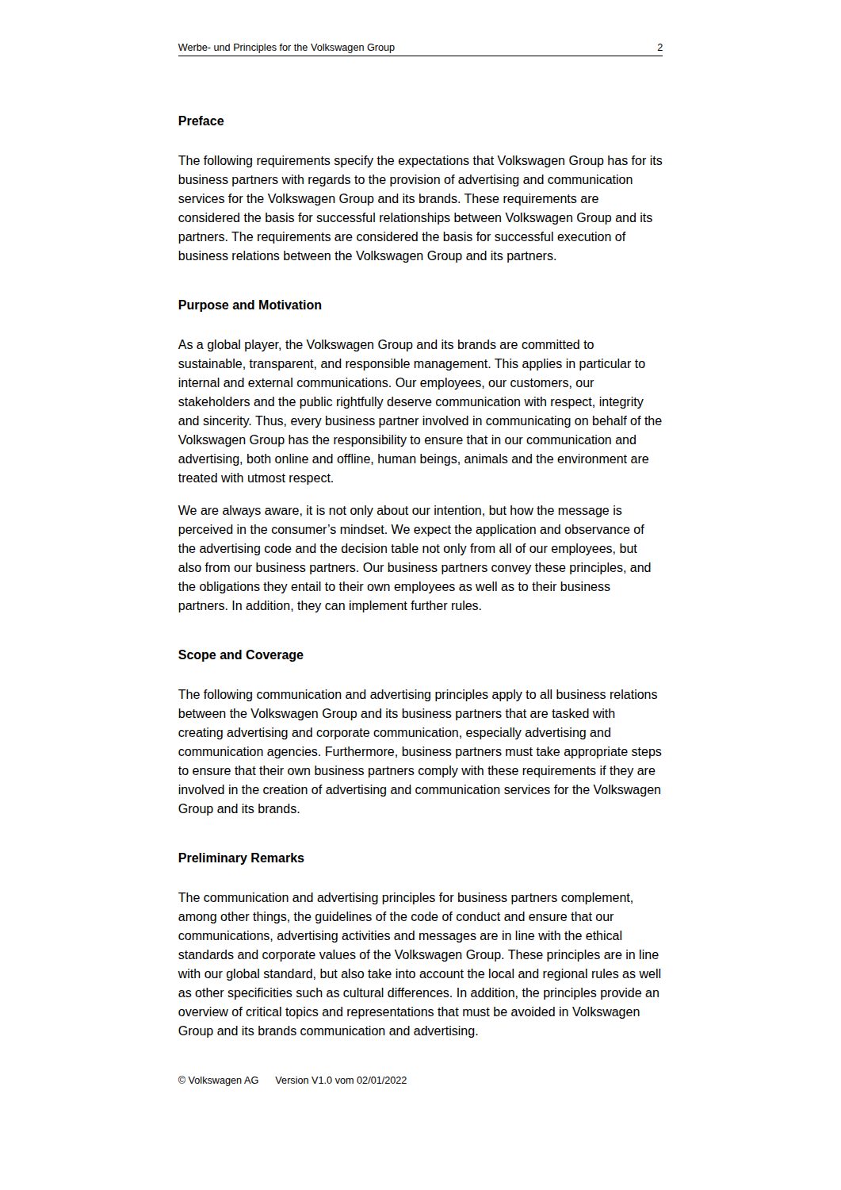Werbe- und Principles for the Volkswagen Group
2
Preface
The following requirements specify the expectations that Volkswagen Group has for its business partners with regards to the provision of advertising and communication services for the Volkswagen Group and its brands. These requirements are considered the basis for successful relationships between Volkswagen Group and its partners. The requirements are considered the basis for successful execution of business relations between the Volkswagen Group and its partners.
Purpose and Motivation
As a global player, the Volkswagen Group and its brands are committed to sustainable, transparent, and responsible management. This applies in particular to internal and external communications. Our employees, our customers, our stakeholders and the public rightfully deserve communication with respect, integrity and sincerity. Thus, every business partner involved in communicating on behalf of the Volkswagen Group has the responsibility to ensure that in our communication and advertising, both online and offline, human beings, animals and the environment are treated with utmost respect.
We are always aware, it is not only about our intention, but how the message is perceived in the consumer’s mindset. We expect the application and observance of the advertising code and the decision table not only from all of our employees, but also from our business partners. Our business partners convey these principles, and the obligations they entail to their own employees as well as to their business partners. In addition, they can implement further rules.
Scope and Coverage
The following communication and advertising principles apply to all business relations between the Volkswagen Group and its business partners that are tasked with creating advertising and corporate communication, especially advertising and communication agencies. Furthermore, business partners must take appropriate steps to ensure that their own business partners comply with these requirements if they are involved in the creation of advertising and communication services for the Volkswagen Group and its brands.
Preliminary Remarks
The communication and advertising principles for business partners complement, among other things, the guidelines of the code of conduct and ensure that our communications, advertising activities and messages are in line with the ethical standards and corporate values of the Volkswagen Group. These principles are in line with our global standard, but also take into account the local and regional rules as well as other specificities such as cultural differences. In addition, the principles provide an overview of critical topics and representations that must be avoided in Volkswagen Group and its brands communication and advertising.
© Volkswagen AG Version V1.0 vom 02/01/2022